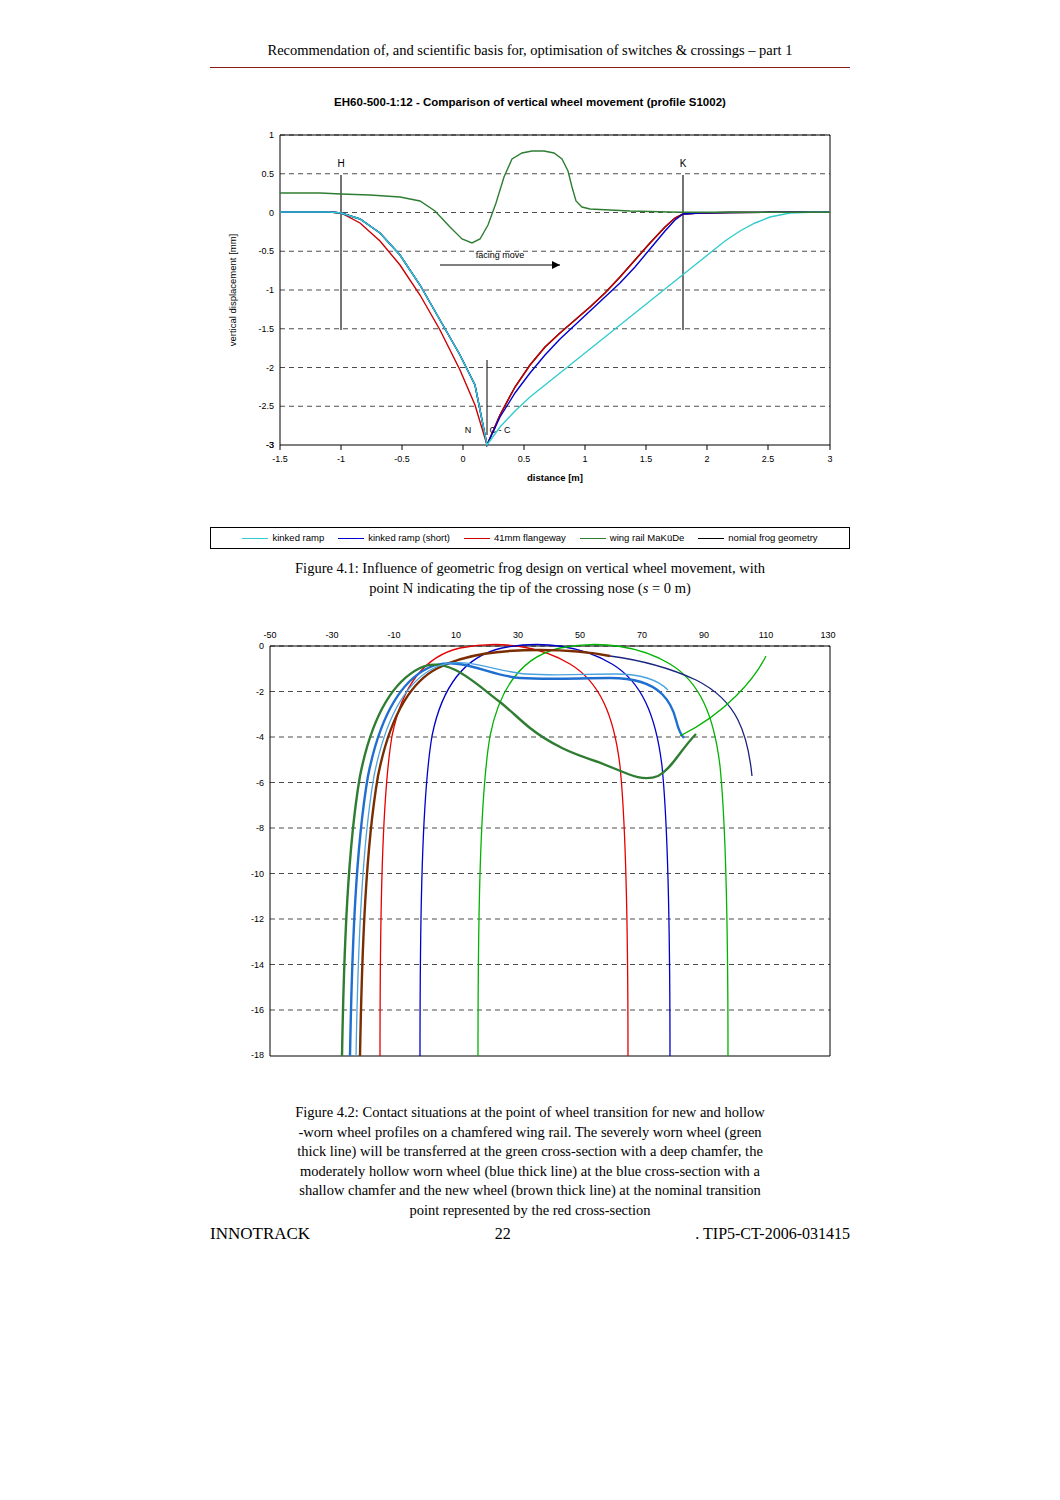Recommendation of, and scientific basis for, optimisation of switches & crossings – part 1
EH60-500-1:12 - Comparison of vertical wheel movement (profile S1002)
1 0.5 0 -0.5 -1 -1.5 -2 -2.5 -3 -3 vertical displacement [mm] -1.5 -1 -0.5 0 0.5 1 1.5 2 2.5 3 distance [m] H K N C - C facing move
kinked ramp kinked ramp (short) 41mm flangeway wing rail MaKüDe nomial frog geometry
Figure 4.1: Influence of geometric frog design on vertical wheel movement, with
point N indicating the tip of the crossing nose (s = 0 m)
-50 -30 -10 10 30 50 70 90 110 130 0 -2 -4 -6 -8 -10 -12 -14 -16 -18
Figure 4.2: Contact situations at the point of wheel transition for new and hollow
-worn wheel profiles on a chamfered wing rail. The severely worn wheel (green
thick line) will be transferred at the green cross-section with a deep chamfer, the
moderately hollow worn wheel (blue thick line) at the blue cross-section with a
shallow chamfer and the new wheel (brown thick line) at the nominal transition
point represented by the red cross-section
INNOTRACK 22 . TIP5-CT-2006-031415